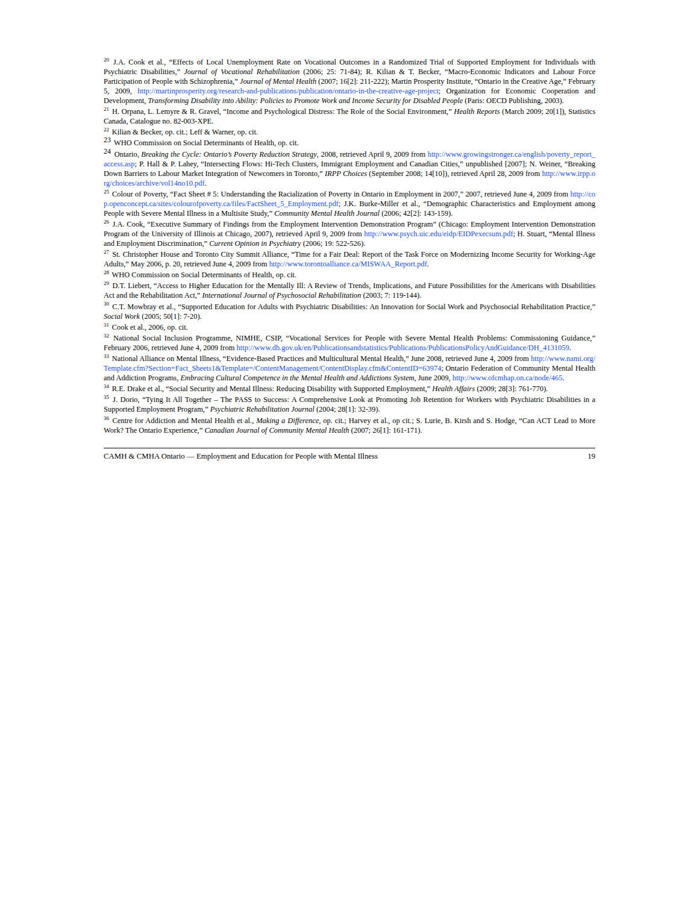20 J.A. Cook et al., “Effects of Local Unemployment Rate on Vocational Outcomes in a Randomized Trial of Supported Employment for Individuals with Psychiatric Disabilities,” Journal of Vocational Rehabilitation (2006; 25: 71-84); R. Kilian & T. Becker, “Macro-Economic Indicators and Labour Force Participation of People with Schizophrenia,” Journal of Mental Health (2007; 16[2]: 211-222); Martin Prosperity Institute, “Ontario in the Creative Age,” February 5, 2009, http://martinprosperity.org/research-and-publications/publication/ontario-in-the-creative-age-project; Organization for Economic Cooperation and Development, Transforming Disability into Ability: Policies to Promote Work and Income Security for Disabled People (Paris: OECD Publishing, 2003).
21 H. Orpana, L. Lemyre & R. Gravel, “Income and Psychological Distress: The Role of the Social Environment,” Health Reports (March 2009; 20[1]), Statistics Canada, Catalogue no. 82-003-XPE.
22 Kilian & Becker, op. cit.; Leff & Warner, op. cit.
23 WHO Commission on Social Determinants of Health, op. cit.
24 Ontario, Breaking the Cycle: Ontario’s Poverty Reduction Strategy, 2008, retrieved April 9, 2009 from http://www.growingstronger.ca/english/poverty_report_access.asp; P. Hall & P. Lahey, “Intersecting Flows: Hi-Tech Clusters, Immigrant Employment and Canadian Cities,” unpublished [2007]; N. Weiner, “Breaking Down Barriers to Labour Market Integration of Newcomers in Toronto,” IRPP Choices (September 2008; 14[10]), retrieved April 28, 2009 from http://www.irpp.org/choices/archive/vol14no10.pdf.
25 Colour of Poverty, “Fact Sheet # 5: Understanding the Racialization of Poverty in Ontario in Employment in 2007,” 2007, retrieved June 4, 2009 from http://cop.openconcept.ca/sites/colourofpoverty.ca/files/FactSheet_5_Employment.pdf; J.K. Burke-Miller et al., “Demographic Characteristics and Employment among People with Severe Mental Illness in a Multisite Study,” Community Mental Health Journal (2006; 42[2]: 143-159).
26 J.A. Cook, “Executive Summary of Findings from the Employment Intervention Demonstration Program” (Chicago: Employment Intervention Demonstration Program of the University of Illinois at Chicago, 2007), retrieved April 9, 2009 from http://www.psych.uic.edu/eidp/EIDPexecsum.pdf; H. Stuart, “Mental Illness and Employment Discrimination,” Current Opinion in Psychiatry (2006; 19: 522-526).
27 St. Christopher House and Toronto City Summit Alliance, “Time for a Fair Deal: Report of the Task Force on Modernizing Income Security for Working-Age Adults,” May 2006, p. 20, retrieved June 4, 2009 from http://www.torontoalliance.ca/MISWAA_Report.pdf.
28 WHO Commission on Social Determinants of Health, op. cit.
29 D.T. Liebert, “Access to Higher Education for the Mentally Ill: A Review of Trends, Implications, and Future Possibilities for the Americans with Disabilities Act and the Rehabilitation Act,” International Journal of Psychosocial Rehabilitation (2003; 7: 119-144).
30 C.T. Mowbray et al., “Supported Education for Adults with Psychiatric Disabilities: An Innovation for Social Work and Psychosocial Rehabilitation Practice,” Social Work (2005; 50[1]: 7-20).
31 Cook et al., 2006, op. cit.
32 National Social Inclusion Programme, NIMHE, CSIP, “Vocational Services for People with Severe Mental Health Problems: Commissioning Guidance,” February 2006, retrieved June 4, 2009 from http://www.dh.gov.uk/en/Publicationsandstatistics/Publications/PublicationsPolicyAndGuidance/DH_4131059.
33 National Alliance on Mental Illness, “Evidence-Based Practices and Multicultural Mental Health,” June 2008, retrieved June 4, 2009 from http://www.nami.org/Template.cfm?Section=Fact_Sheets1&Template=/ContentManagement/ContentDisplay.cfm&ContentID=63974; Ontario Federation of Community Mental Health and Addiction Programs, Embracing Cultural Competence in the Mental Health and Addictions System, June 2009, http://www.ofcmhap.on.ca/node/465.
34 R.E. Drake et al., “Social Security and Mental Illness: Reducing Disability with Supported Employment,” Health Affairs (2009; 28[3]: 761-770).
35 J. Dorio, “Tying It All Together – The PASS to Success: A Comprehensive Look at Promoting Job Retention for Workers with Psychiatric Disabilities in a Supported Employment Program,” Psychiatric Rehabilitation Journal (2004; 28[1]: 32-39).
36 Centre for Addiction and Mental Health et al., Making a Difference, op. cit.; Harvey et al., op cit.; S. Lurie, B. Kirsh and S. Hodge, “Can ACT Lead to More Work? The Ontario Experience,” Canadian Journal of Community Mental Health (2007; 26[1]: 161-171).
CAMH & CMHA Ontario — Employment and Education for People with Mental Illness 19